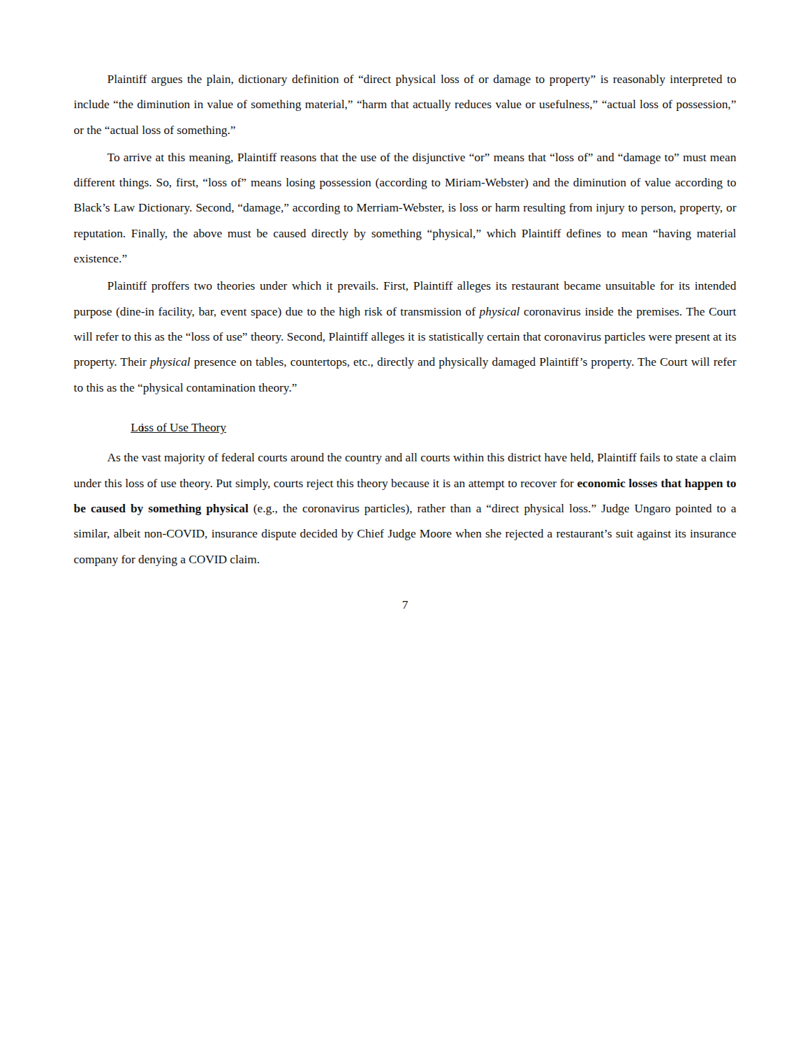Plaintiff argues the plain, dictionary definition of “direct physical loss of or damage to property” is reasonably interpreted to include “the diminution in value of something material,” “harm that actually reduces value or usefulness,” “actual loss of possession,” or the “actual loss of something.”
To arrive at this meaning, Plaintiff reasons that the use of the disjunctive “or” means that “loss of” and “damage to” must mean different things. So, first, “loss of” means losing possession (according to Miriam-Webster) and the diminution of value according to Black’s Law Dictionary. Second, “damage,” according to Merriam-Webster, is loss or harm resulting from injury to person, property, or reputation. Finally, the above must be caused directly by something “physical,” which Plaintiff defines to mean “having material existence.”
Plaintiff proffers two theories under which it prevails. First, Plaintiff alleges its restaurant became unsuitable for its intended purpose (dine-in facility, bar, event space) due to the high risk of transmission of physical coronavirus inside the premises. The Court will refer to this as the “loss of use” theory. Second, Plaintiff alleges it is statistically certain that coronavirus particles were present at its property. Their physical presence on tables, countertops, etc., directly and physically damaged Plaintiff’s property. The Court will refer to this as the “physical contamination theory.”
i. Loss of Use Theory
As the vast majority of federal courts around the country and all courts within this district have held, Plaintiff fails to state a claim under this loss of use theory. Put simply, courts reject this theory because it is an attempt to recover for economic losses that happen to be caused by something physical (e.g., the coronavirus particles), rather than a “direct physical loss.” Judge Ungaro pointed to a similar, albeit non-COVID, insurance dispute decided by Chief Judge Moore when she rejected a restaurant’s suit against its insurance company for denying a COVID claim.
7